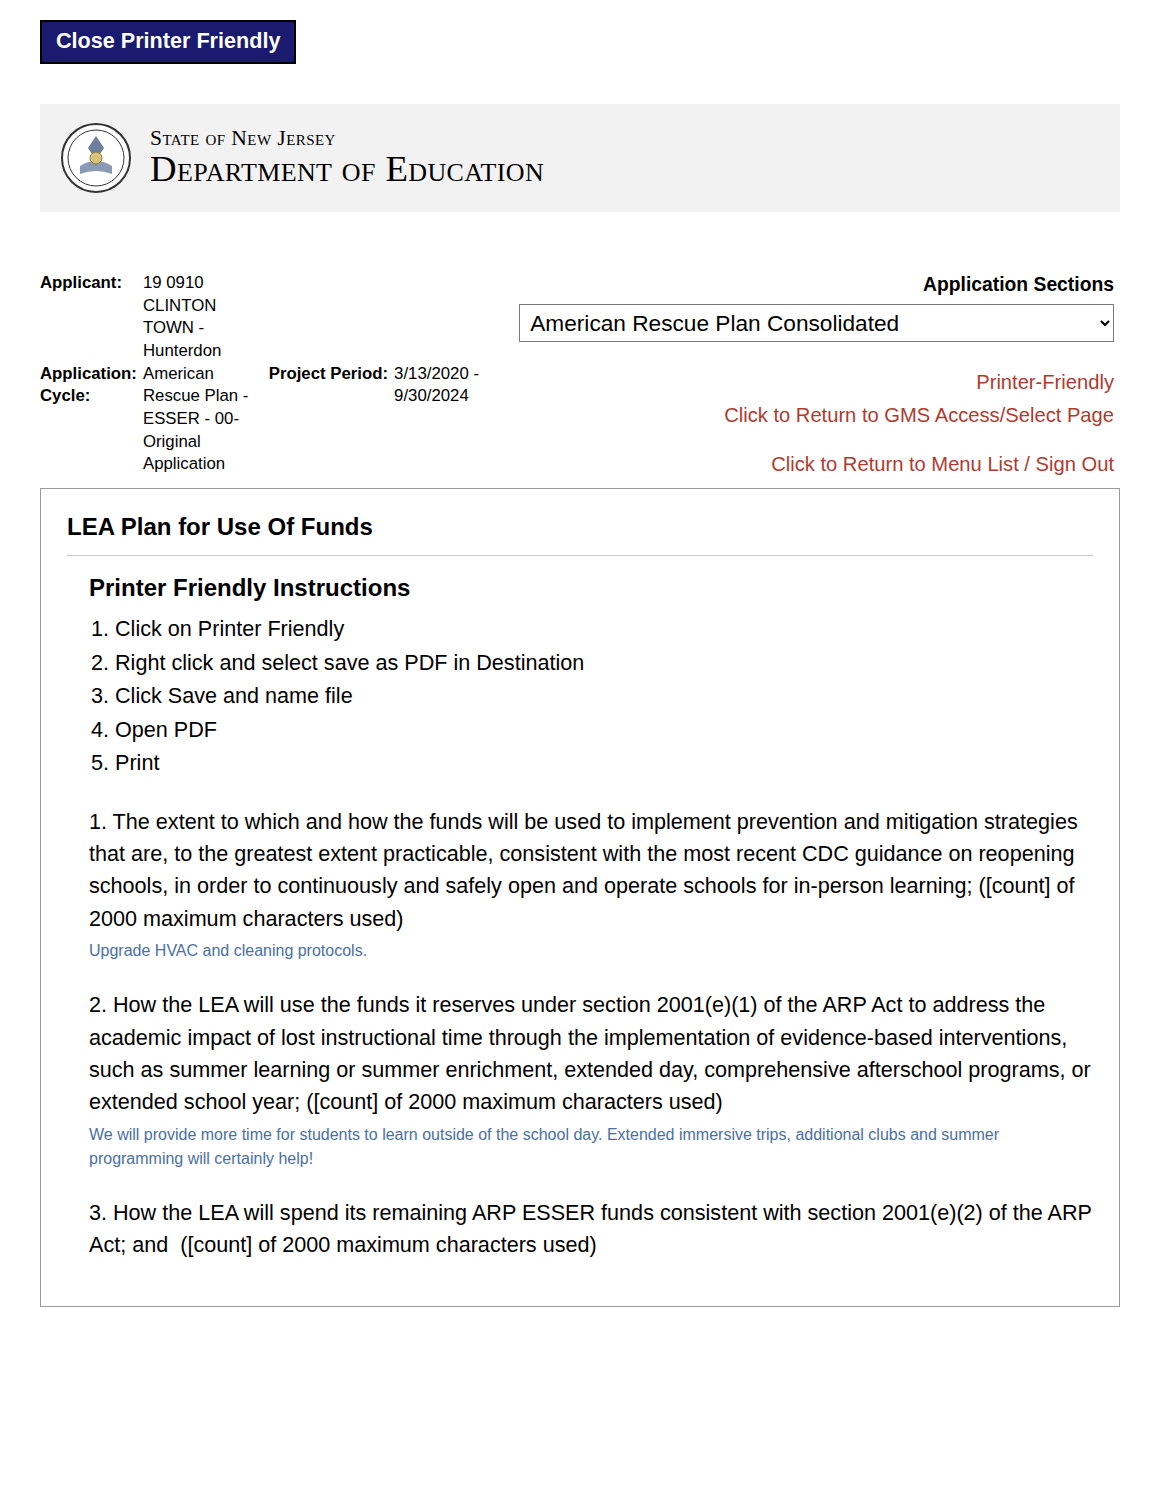Close Printer Friendly
State of New Jersey
Department of Education
| Applicant: | 19 0910 CLINTON TOWN - Hunterdon | | | Application Sections American Rescue Plan Consolidated |
| Application: Cycle: | American Rescue Plan - ESSER - 00- Original Application | Project Period: | 3/13/2020 - 9/30/2024 | Printer-Friendly Click to Return to GMS Access/Select Page Click to Return to Menu List / Sign Out |
LEA Plan for Use Of Funds
Printer Friendly Instructions
Click on Printer Friendly
Right click and select save as PDF in Destination
Click Save and name file
Open PDF
Print
1. The extent to which and how the funds will be used to implement prevention and mitigation strategies that are, to the greatest extent practicable, consistent with the most recent CDC guidance on reopening schools, in order to continuously and safely open and operate schools for in-person learning; ([count] of 2000 maximum characters used)
Upgrade HVAC and cleaning protocols.
2. How the LEA will use the funds it reserves under section 2001(e)(1) of the ARP Act to address the academic impact of lost instructional time through the implementation of evidence-based interventions, such as summer learning or summer enrichment, extended day, comprehensive afterschool programs, or extended school year; ([count] of 2000 maximum characters used)
We will provide more time for students to learn outside of the school day. Extended immersive trips, additional clubs and summer programming will certainly help!
3. How the LEA will spend its remaining ARP ESSER funds consistent with section 2001(e)(2) of the ARP Act; and ([count] of 2000 maximum characters used)